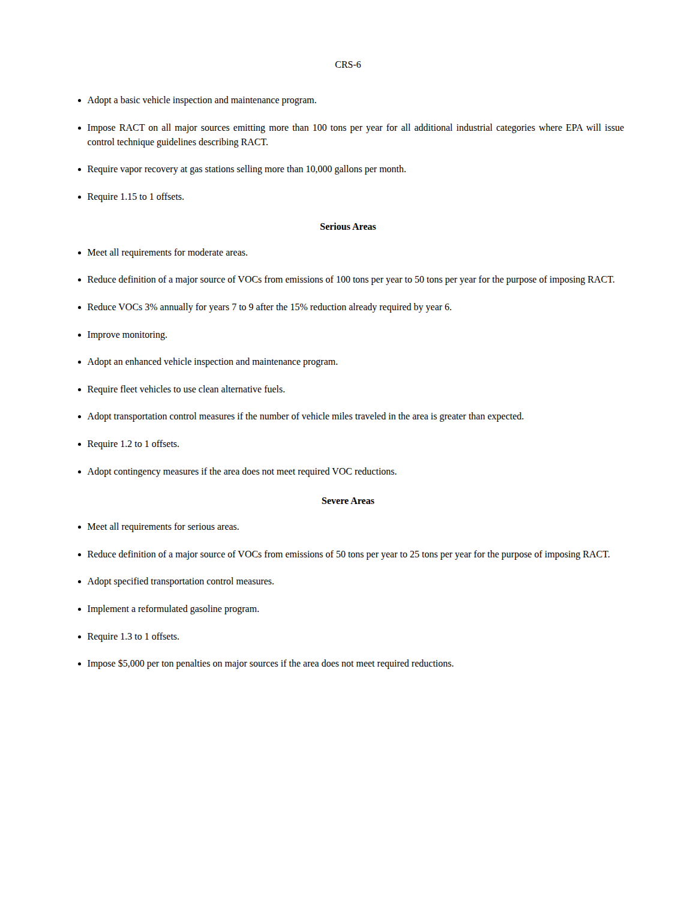CRS-6
Adopt a basic vehicle inspection and maintenance program.
Impose RACT on all major sources emitting more than 100 tons per year for all additional industrial categories where EPA will issue control technique guidelines describing RACT.
Require vapor recovery at gas stations selling more than 10,000 gallons per month.
Require 1.15 to 1 offsets.
Serious Areas
Meet all requirements for moderate areas.
Reduce definition of a major source of VOCs from emissions of 100 tons per year to 50 tons per year for the purpose of imposing RACT.
Reduce VOCs 3% annually for years 7 to 9 after the 15% reduction already required by year 6.
Improve monitoring.
Adopt an enhanced vehicle inspection and maintenance program.
Require fleet vehicles to use clean alternative fuels.
Adopt transportation control measures if the number of vehicle miles traveled in the area is greater than expected.
Require 1.2 to 1 offsets.
Adopt contingency measures if the area does not meet required VOC reductions.
Severe Areas
Meet all requirements for serious areas.
Reduce definition of a major source of VOCs from emissions of 50 tons per year to 25 tons per year for the purpose of imposing RACT.
Adopt specified transportation control measures.
Implement a reformulated gasoline program.
Require 1.3 to 1 offsets.
Impose $5,000 per ton penalties on major sources if the area does not meet required reductions.